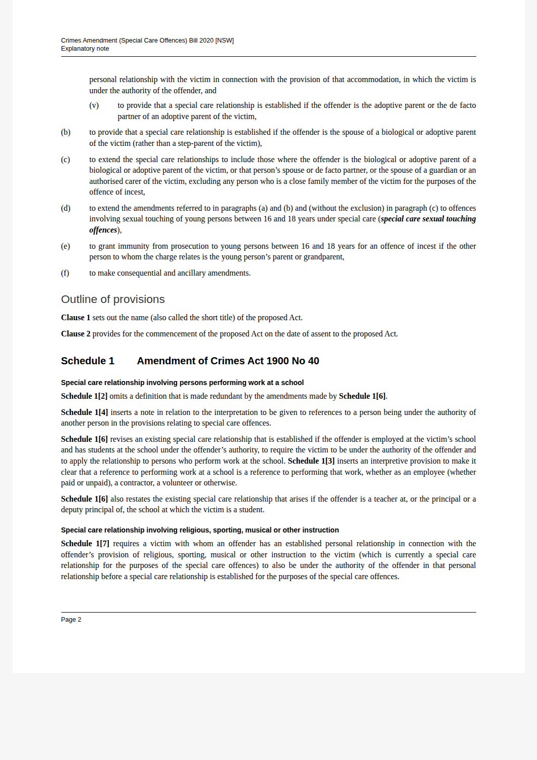Crimes Amendment (Special Care Offences) Bill 2020 [NSW] Explanatory note
personal relationship with the victim in connection with the provision of that accommodation, in which the victim is under the authority of the offender, and
(v) to provide that a special care relationship is established if the offender is the adoptive parent or the de facto partner of an adoptive parent of the victim,
(b) to provide that a special care relationship is established if the offender is the spouse of a biological or adoptive parent of the victim (rather than a step-parent of the victim),
(c) to extend the special care relationships to include those where the offender is the biological or adoptive parent of a biological or adoptive parent of the victim, or that person’s spouse or de facto partner, or the spouse of a guardian or an authorised carer of the victim, excluding any person who is a close family member of the victim for the purposes of the offence of incest,
(d) to extend the amendments referred to in paragraphs (a) and (b) and (without the exclusion) in paragraph (c) to offences involving sexual touching of young persons between 16 and 18 years under special care (special care sexual touching offences),
(e) to grant immunity from prosecution to young persons between 16 and 18 years for an offence of incest if the other person to whom the charge relates is the young person’s parent or grandparent,
(f) to make consequential and ancillary amendments.
Outline of provisions
Clause 1 sets out the name (also called the short title) of the proposed Act.
Clause 2 provides for the commencement of the proposed Act on the date of assent to the proposed Act.
Schedule 1 Amendment of Crimes Act 1900 No 40
Special care relationship involving persons performing work at a school
Schedule 1[2] omits a definition that is made redundant by the amendments made by Schedule 1[6].
Schedule 1[4] inserts a note in relation to the interpretation to be given to references to a person being under the authority of another person in the provisions relating to special care offences.
Schedule 1[6] revises an existing special care relationship that is established if the offender is employed at the victim’s school and has students at the school under the offender’s authority, to require the victim to be under the authority of the offender and to apply the relationship to persons who perform work at the school. Schedule 1[3] inserts an interpretive provision to make it clear that a reference to performing work at a school is a reference to performing that work, whether as an employee (whether paid or unpaid), a contractor, a volunteer or otherwise.
Schedule 1[6] also restates the existing special care relationship that arises if the offender is a teacher at, or the principal or a deputy principal of, the school at which the victim is a student.
Special care relationship involving religious, sporting, musical or other instruction
Schedule 1[7] requires a victim with whom an offender has an established personal relationship in connection with the offender’s provision of religious, sporting, musical or other instruction to the victim (which is currently a special care relationship for the purposes of the special care offences) to also be under the authority of the offender in that personal relationship before a special care relationship is established for the purposes of the special care offences.
Page 2